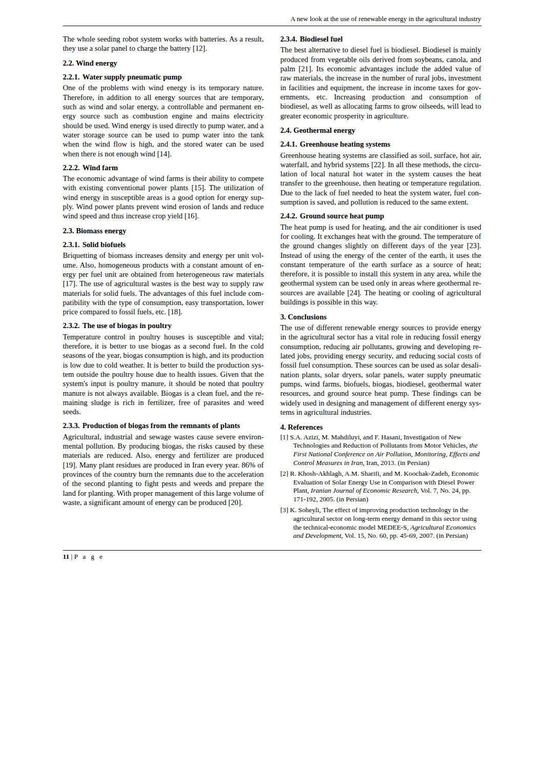A new look at the use of renewable energy in the agricultural industry
The whole seeding robot system works with batteries. As a result, they use a solar panel to charge the battery [12].
2.2. Wind energy
2.2.1. Water supply pneumatic pump
One of the problems with wind energy is its temporary nature. Therefore, in addition to all energy sources that are temporary, such as wind and solar energy, a controllable and permanent energy source such as combustion engine and mains electricity should be used. Wind energy is used directly to pump water, and a water storage source can be used to pump water into the tank when the wind flow is high, and the stored water can be used when there is not enough wind [14].
2.2.2. Wind farm
The economic advantage of wind farms is their ability to compete with existing conventional power plants [15]. The utilization of wind energy in susceptible areas is a good option for energy supply. Wind power plants prevent wind erosion of lands and reduce wind speed and thus increase crop yield [16].
2.3. Biomass energy
2.3.1. Solid biofuels
Briquetting of biomass increases density and energy per unit volume. Also, homogeneous products with a constant amount of energy per fuel unit are obtained from heterogeneous raw materials [17]. The use of agricultural wastes is the best way to supply raw materials for solid fuels. The advantages of this fuel include compatibility with the type of consumption, easy transportation, lower price compared to fossil fuels, etc. [18].
2.3.2. The use of biogas in poultry
Temperature control in poultry houses is susceptible and vital; therefore, it is better to use biogas as a second fuel. In the cold seasons of the year, biogas consumption is high, and its production is low due to cold weather. It is better to build the production system outside the poultry house due to health issues. Given that the system's input is poultry manure, it should be noted that poultry manure is not always available. Biogas is a clean fuel, and the remaining sludge is rich in fertilizer, free of parasites and weed seeds.
2.3.3. Production of biogas from the remnants of plants
Agricultural, industrial and sewage wastes cause severe environmental pollution. By producing biogas, the risks caused by these materials are reduced. Also, energy and fertilizer are produced [19]. Many plant residues are produced in Iran every year. 86% of provinces of the country burn the remnants due to the acceleration of the second planting to fight pests and weeds and prepare the land for planting. With proper management of this large volume of waste, a significant amount of energy can be produced [20].
2.3.4. Biodiesel fuel
The best alternative to diesel fuel is biodiesel. Biodiesel is mainly produced from vegetable oils derived from soybeans, canola, and palm [21]. Its economic advantages include the added value of raw materials, the increase in the number of rural jobs, investment in facilities and equipment, the increase in income taxes for governments, etc. Increasing production and consumption of biodiesel, as well as allocating farms to grow oilseeds, will lead to greater economic prosperity in agriculture.
2.4. Geothermal energy
2.4.1. Greenhouse heating systems
Greenhouse heating systems are classified as soil, surface, hot air, waterfall, and hybrid systems [22]. In all these methods, the circulation of local natural hot water in the system causes the heat transfer to the greenhouse, then heating or temperature regulation. Due to the lack of fuel needed to heat the system water, fuel consumption is saved, and pollution is reduced to the same extent.
2.4.2. Ground source heat pump
The heat pump is used for heating, and the air conditioner is used for cooling. It exchanges heat with the ground. The temperature of the ground changes slightly on different days of the year [23]. Instead of using the energy of the center of the earth, it uses the constant temperature of the earth surface as a source of heat; therefore, it is possible to install this system in any area, while the geothermal system can be used only in areas where geothermal resources are available [24]. The heating or cooling of agricultural buildings is possible in this way.
3. Conclusions
The use of different renewable energy sources to provide energy in the agricultural sector has a vital role in reducing fossil energy consumption, reducing air pollutants, growing and developing related jobs, providing energy security, and reducing social costs of fossil fuel consumption. These sources can be used as solar desalination plants, solar dryers, solar panels, water supply pneumatic pumps, wind farms, biofuels, biogas, biodiesel, geothermal water resources, and ground source heat pump. These findings can be widely used in designing and management of different energy systems in agricultural industries.
4. References
[1] S.A. Azizi, M. Mahdiluyi, and F. Hasani, Investigation of New Technologies and Reduction of Pollutants from Motor Vehicles, the First National Conference on Air Pollution, Monitoring, Effects and Control Measures in Iran, Iran, 2013. (in Persian)
[2] R. Khosh-Akhlagh, A.M. Sharifi, and M. Koochak-Zadeh, Economic Evaluation of Solar Energy Use in Comparison with Diesel Power Plant, Iranian Journal of Economic Research, Vol. 7, No. 24, pp. 171-192, 2005. (in Persian)
[3] K. Soheyli, The effect of improving production technology in the agricultural sector on long-term energy demand in this sector using the technical-economic model MEDEE-S, Agricultural Economics and Development, Vol. 15, No. 60, pp. 45-69, 2007. (in Persian)
11 | P a g e